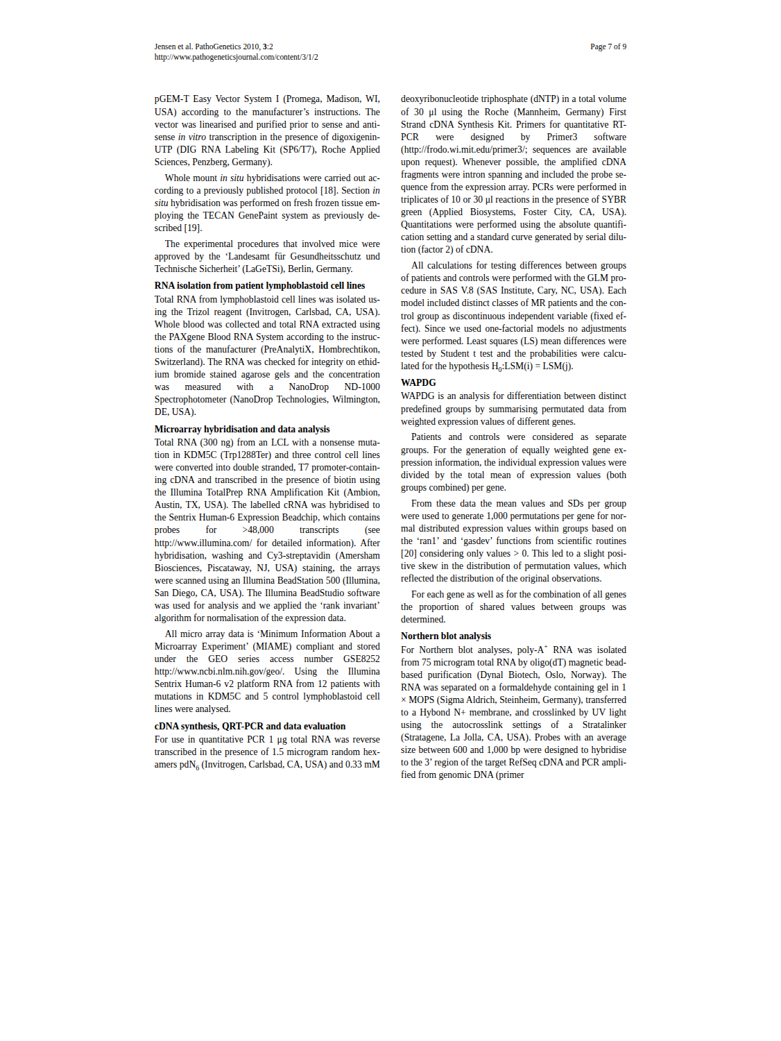Jensen et al. PathoGenetics 2010, 3:2
http://www.pathogeneticsjournal.com/content/3/1/2
Page 7 of 9
pGEM-T Easy Vector System I (Promega, Madison, WI, USA) according to the manufacturer’s instructions. The vector was linearised and purified prior to sense and antisense in vitro transcription in the presence of digoxigenin-UTP (DIG RNA Labeling Kit (SP6/T7), Roche Applied Sciences, Penzberg, Germany).
Whole mount in situ hybridisations were carried out according to a previously published protocol [18]. Section in situ hybridisation was performed on fresh frozen tissue employing the TECAN GenePaint system as previously described [19].
The experimental procedures that involved mice were approved by the ‘Landesamt für Gesundheitsschutz und Technische Sicherheit’ (LaGeTSi), Berlin, Germany.
RNA isolation from patient lymphoblastoid cell lines
Total RNA from lymphoblastoid cell lines was isolated using the Trizol reagent (Invitrogen, Carlsbad, CA, USA). Whole blood was collected and total RNA extracted using the PAXgene Blood RNA System according to the instructions of the manufacturer (PreAnalytiX, Hombrechtikon, Switzerland). The RNA was checked for integrity on ethidium bromide stained agarose gels and the concentration was measured with a NanoDrop ND-1000 Spectrophotometer (NanoDrop Technologies, Wilmington, DE, USA).
Microarray hybridisation and data analysis
Total RNA (300 ng) from an LCL with a nonsense mutation in KDM5C (Trp1288Ter) and three control cell lines were converted into double stranded, T7 promoter-containing cDNA and transcribed in the presence of biotin using the Illumina TotalPrep RNA Amplification Kit (Ambion, Austin, TX, USA). The labelled cRNA was hybridised to the Sentrix Human-6 Expression Beadchip, which contains probes for >48,000 transcripts (see http://www.illumina.com/ for detailed information). After hybridisation, washing and Cy3-streptavidin (Amersham Biosciences, Piscataway, NJ, USA) staining, the arrays were scanned using an Illumina BeadStation 500 (Illumina, San Diego, CA, USA). The Illumina BeadStudio software was used for analysis and we applied the ‘rank invariant’ algorithm for normalisation of the expression data.
All micro array data is ‘Minimum Information About a Microarray Experiment’ (MIAME) compliant and stored under the GEO series access number GSE8252 http://www.ncbi.nlm.nih.gov/geo/. Using the Illumina Sentrix Human-6 v2 platform RNA from 12 patients with mutations in KDM5C and 5 control lymphoblastoid cell lines were analysed.
cDNA synthesis, QRT-PCR and data evaluation
For use in quantitative PCR 1 μg total RNA was reverse transcribed in the presence of 1.5 microgram random hexamers pdN6 (Invitrogen, Carlsbad, CA, USA) and 0.33 mM deoxyribonucleotide triphosphate (dNTP) in a total volume of 30 μl using the Roche (Mannheim, Germany) First Strand cDNA Synthesis Kit. Primers for quantitative RT-PCR were designed by Primer3 software (http://frodo.wi.mit.edu/primer3/; sequences are available upon request). Whenever possible, the amplified cDNA fragments were intron spanning and included the probe sequence from the expression array. PCRs were performed in triplicates of 10 or 30 μl reactions in the presence of SYBR green (Applied Biosystems, Foster City, CA, USA). Quantitations were performed using the absolute quantification setting and a standard curve generated by serial dilution (factor 2) of cDNA.
All calculations for testing differences between groups of patients and controls were performed with the GLM procedure in SAS V.8 (SAS Institute, Cary, NC, USA). Each model included distinct classes of MR patients and the control group as discontinuous independent variable (fixed effect). Since we used one-factorial models no adjustments were performed. Least squares (LS) mean differences were tested by Student t test and the probabilities were calculated for the hypothesis H0:LSM(i) = LSM(j).
WAPDG
WAPDG is an analysis for differentiation between distinct predefined groups by summarising permutated data from weighted expression values of different genes.
Patients and controls were considered as separate groups. For the generation of equally weighted gene expression information, the individual expression values were divided by the total mean of expression values (both groups combined) per gene.
From these data the mean values and SDs per group were used to generate 1,000 permutations per gene for normal distributed expression values within groups based on the ‘ran1’ and ‘gasdev’ functions from scientific routines [20] considering only values > 0. This led to a slight positive skew in the distribution of permutation values, which reflected the distribution of the original observations.
For each gene as well as for the combination of all genes the proportion of shared values between groups was determined.
Northern blot analysis
For Northern blot analyses, poly-A+ RNA was isolated from 75 microgram total RNA by oligo(dT) magnetic bead-based purification (Dynal Biotech, Oslo, Norway). The RNA was separated on a formaldehyde containing gel in 1 × MOPS (Sigma Aldrich, Steinheim, Germany), transferred to a Hybond N+ membrane, and crosslinked by UV light using the autocrosslink settings of a Stratalinker (Stratagene, La Jolla, CA, USA). Probes with an average size between 600 and 1,000 bp were designed to hybridise to the 3’ region of the target RefSeq cDNA and PCR amplified from genomic DNA (primer